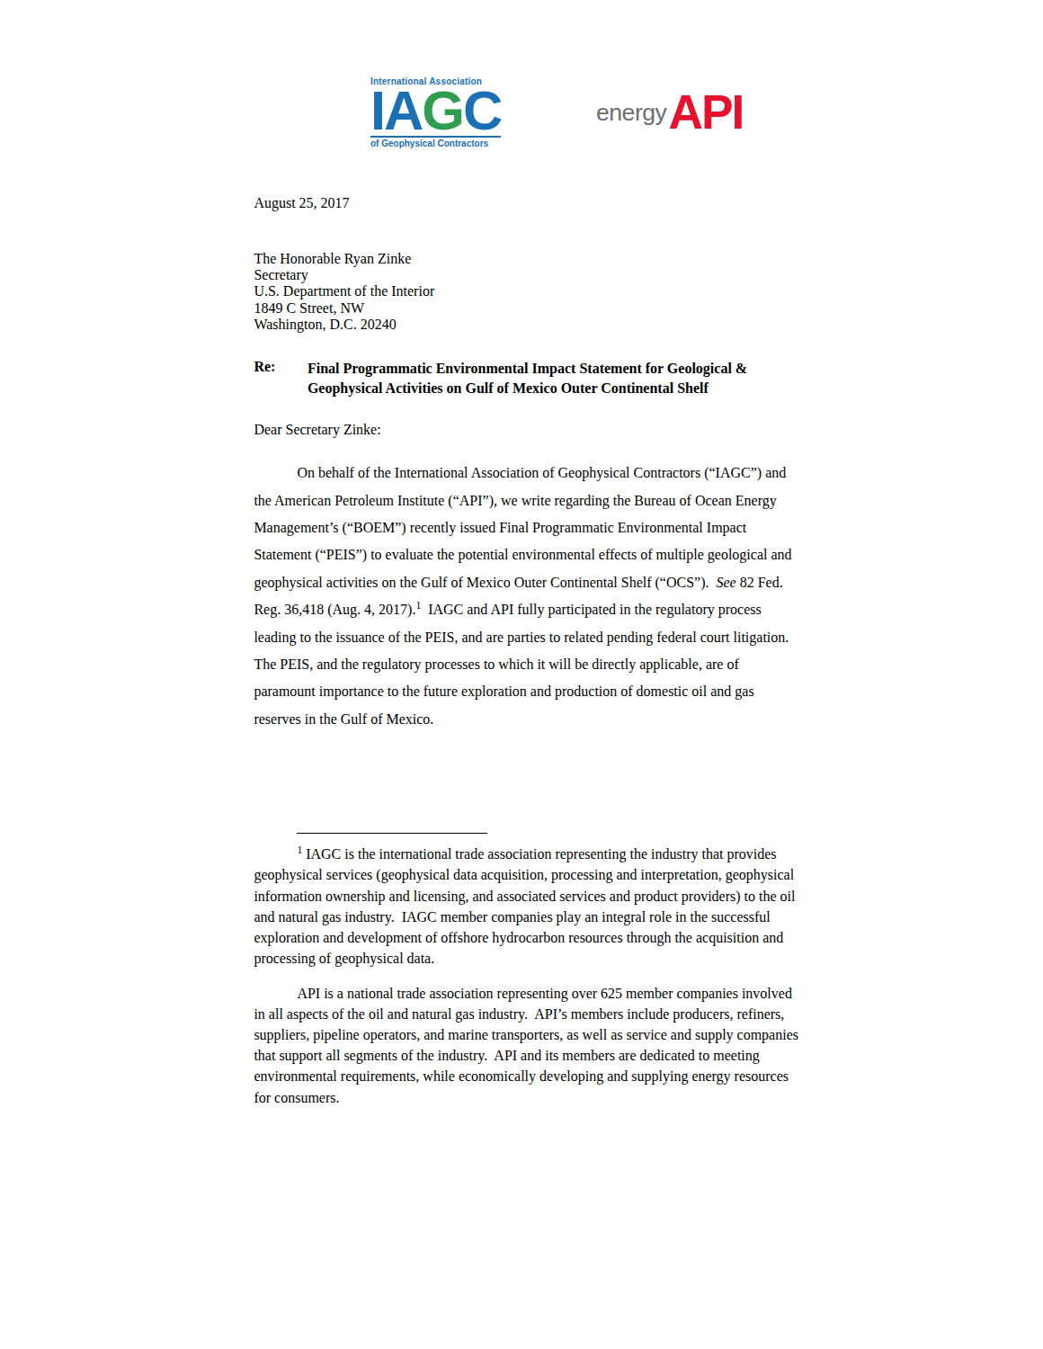International Association
IAGC
of Geophysical Contractors
energy API
August 25, 2017
The Honorable Ryan Zinke
Secretary
U.S. Department of the Interior
1849 C Street, NW
Washington, D.C. 20240
Re:
Final Programmatic Environmental Impact Statement for Geological & Geophysical Activities on Gulf of Mexico Outer Continental Shelf
Dear Secretary Zinke:
On behalf of the International Association of Geophysical Contractors (“IAGC”) and the American Petroleum Institute (“API”), we write regarding the Bureau of Ocean Energy Management’s (“BOEM”) recently issued Final Programmatic Environmental Impact Statement (“PEIS”) to evaluate the potential environmental effects of multiple geological and geophysical activities on the Gulf of Mexico Outer Continental Shelf (“OCS”). See 82 Fed. Reg. 36,418 (Aug. 4, 2017).1 IAGC and API fully participated in the regulatory process leading to the issuance of the PEIS, and are parties to related pending federal court litigation. The PEIS, and the regulatory processes to which it will be directly applicable, are of paramount importance to the future exploration and production of domestic oil and gas reserves in the Gulf of Mexico.
1 IAGC is the international trade association representing the industry that provides geophysical services (geophysical data acquisition, processing and interpretation, geophysical information ownership and licensing, and associated services and product providers) to the oil and natural gas industry. IAGC member companies play an integral role in the successful exploration and development of offshore hydrocarbon resources through the acquisition and processing of geophysical data.
API is a national trade association representing over 625 member companies involved in all aspects of the oil and natural gas industry. API’s members include producers, refiners, suppliers, pipeline operators, and marine transporters, as well as service and supply companies that support all segments of the industry. API and its members are dedicated to meeting environmental requirements, while economically developing and supplying energy resources for consumers.